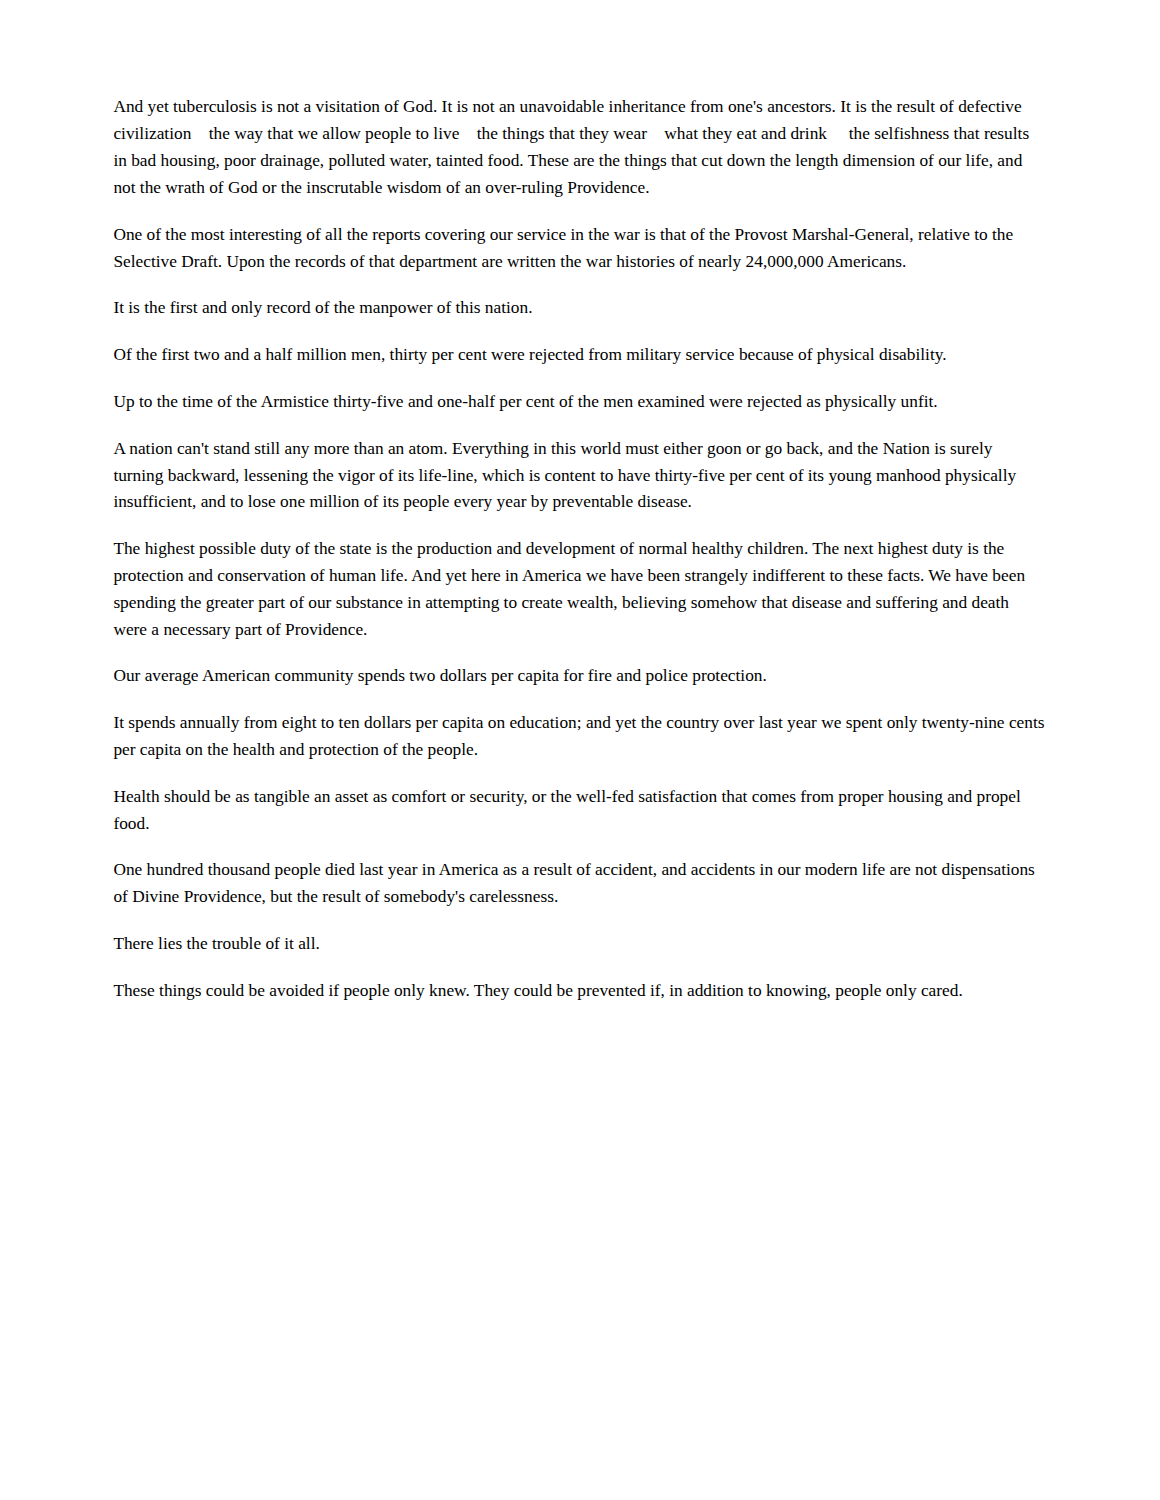And yet tuberculosis is not a visitation of God. It is not an unavoidable inheritance from one's ancestors. It is the result of defective civilization the way that we allow people to live the things that they wear what they eat and drink the selfishness that results in bad housing, poor drainage, polluted water, tainted food. These are the things that cut down the length dimension of our life, and not the wrath of God or the inscrutable wisdom of an over-ruling Providence.
One of the most interesting of all the reports covering our service in the war is that of the Provost Marshal-General, relative to the Selective Draft. Upon the records of that department are written the war histories of nearly 24,000,000 Americans.
It is the first and only record of the manpower of this nation.
Of the first two and a half million men, thirty per cent were rejected from military service because of physical disability.
Up to the time of the Armistice thirty-five and one-half per cent of the men examined were rejected as physically unfit.
A nation can't stand still any more than an atom. Everything in this world must either goon or go back, and the Nation is surely turning backward, lessening the vigor of its life-line, which is content to have thirty-five per cent of its young manhood physically insufficient, and to lose one million of its people every year by preventable disease.
The highest possible duty of the state is the production and development of normal healthy children. The next highest duty is the protection and conservation of human life. And yet here in America we have been strangely indifferent to these facts. We have been spending the greater part of our substance in attempting to create wealth, believing somehow that disease and suffering and death were a necessary part of Providence.
Our average American community spends two dollars per capita for fire and police protection.
It spends annually from eight to ten dollars per capita on education; and yet the country over last year we spent only twenty-nine cents per capita on the health and protection of the people.
Health should be as tangible an asset as comfort or security, or the well-fed satisfaction that comes from proper housing and propel food.
One hundred thousand people died last year in America as a result of accident, and accidents in our modern life are not dispensations of Divine Providence, but the result of somebody's carelessness.
There lies the trouble of it all.
These things could be avoided if people only knew. They could be prevented if, in addition to knowing, people only cared.